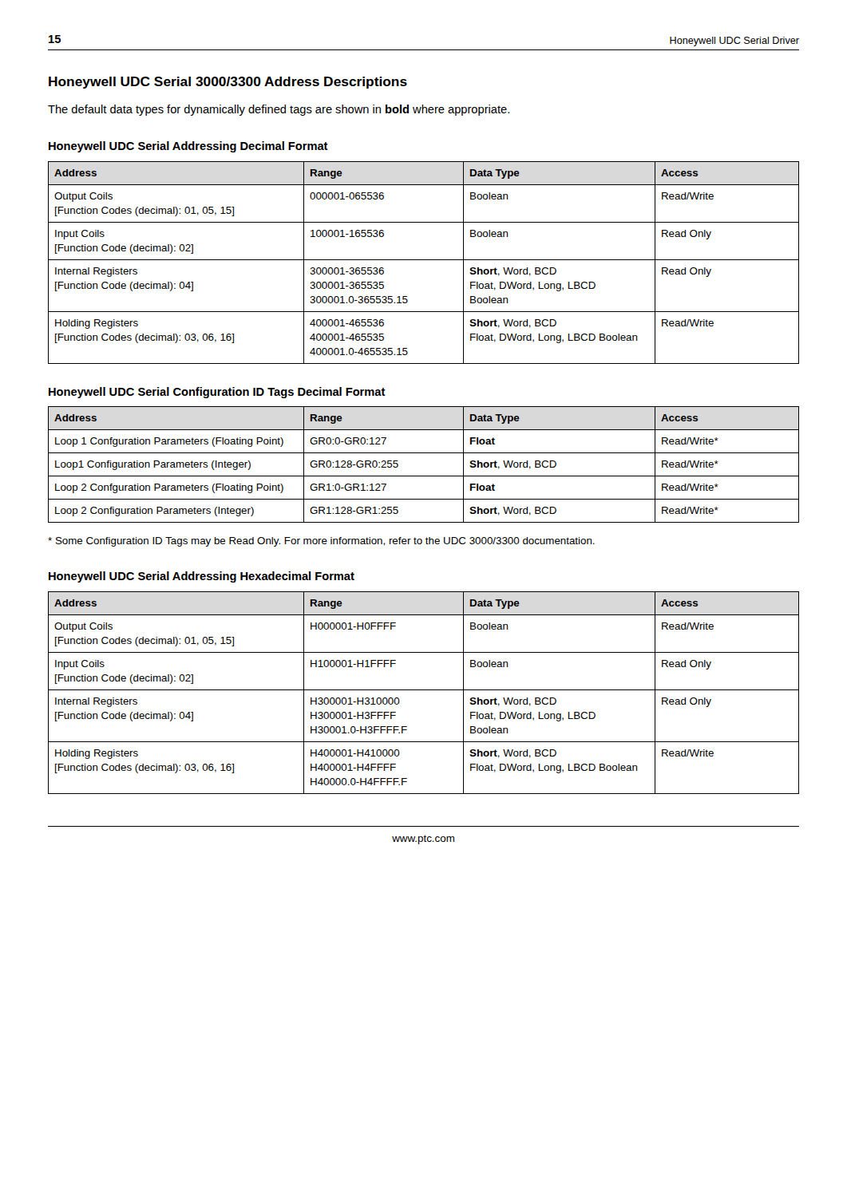15 Honeywell UDC Serial Driver
Honeywell UDC Serial 3000/3300 Address Descriptions
The default data types for dynamically defined tags are shown in bold where appropriate.
Honeywell UDC Serial Addressing Decimal Format
| Address | Range | Data Type | Access |
| --- | --- | --- | --- |
| Output Coils [Function Codes (decimal): 01, 05, 15] | 000001-065536 | Boolean | Read/Write |
| Input Coils [Function Code (decimal): 02] | 100001-165536 | Boolean | Read Only |
| Internal Registers [Function Code (decimal): 04] | 300001-365536 300001-365535 300001.0-365535.15 | Short , Word, BCD Float, DWord, Long, LBCD Boolean | Read Only |
| Holding Registers [Function Codes (decimal): 03, 06, 16] | 400001-465536 400001-465535 400001.0-465535.15 | Short , Word, BCD Float, DWord, Long, LBCD Boolean | Read/Write |
Honeywell UDC Serial Configuration ID Tags Decimal Format
| Address | Range | Data Type | Access |
| --- | --- | --- | --- |
| Loop 1 Confguration Parameters (Floating Point) | GR0:0-GR0:127 | Float | Read/Write* |
| Loop1 Configuration Parameters (Integer) | GR0:128-GR0:255 | Short , Word, BCD | Read/Write* |
| Loop 2 Confguration Parameters (Floating Point) | GR1:0-GR1:127 | Float | Read/Write* |
| Loop 2 Configuration Parameters (Integer) | GR1:128-GR1:255 | Short , Word, BCD | Read/Write* |
* Some Configuration ID Tags may be Read Only. For more information, refer to the UDC 3000/3300 documentation.
Honeywell UDC Serial Addressing Hexadecimal Format
| Address | Range | Data Type | Access |
| --- | --- | --- | --- |
| Output Coils [Function Codes (decimal): 01, 05, 15] | H000001-H0FFFF | Boolean | Read/Write |
| Input Coils [Function Code (decimal): 02] | H100001-H1FFFF | Boolean | Read Only |
| Internal Registers [Function Code (decimal): 04] | H300001-H310000 H300001-H3FFFF H30001.0-H3FFFF.F | Short , Word, BCD Float, DWord, Long, LBCD Boolean | Read Only |
| Holding Registers [Function Codes (decimal): 03, 06, 16] | H400001-H410000 H400001-H4FFFF H40000.0-H4FFFF.F | Short , Word, BCD Float, DWord, Long, LBCD Boolean | Read/Write |
www.ptc.com